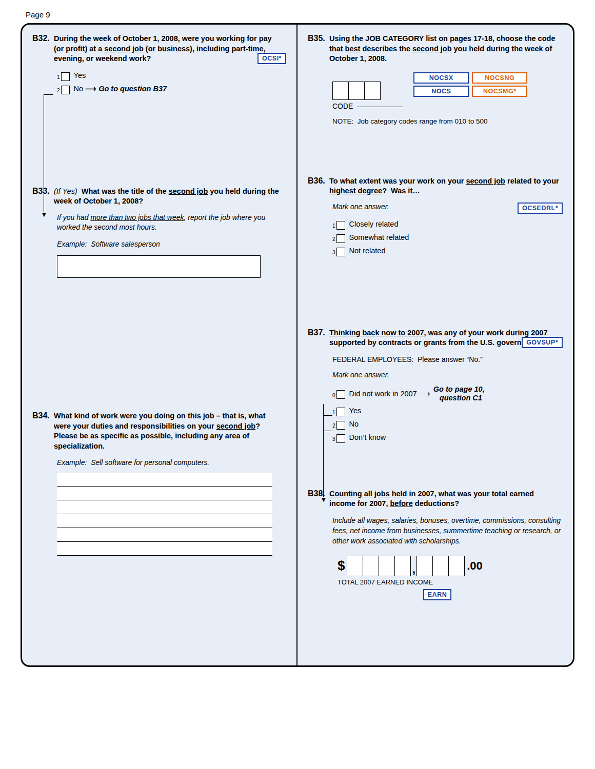Page 9
B32. During the week of October 1, 2008, were you working for pay (or profit) at a second job (or business), including part-time, evening, or weekend work?
OCSI*
1 Yes
2 No ⟶ Go to question B37
▼
B33.(If Yes) What was the title of the second job you held during the week of October 1, 2008?
If you had more than two jobs that week, report the job where you worked the second most hours.
Example: Software salesperson
B34. What kind of work were you doing on this job – that is, what were your duties and responsibilities on your second job? Please be as specific as possible, including any area of specialization.
Example: Sell software for personal computers.
B35. Using the JOB CATEGORY list on pages 17-18, choose the code that best describes the second job you held during the week of October 1, 2008.
CODE
NOCSX NOCSNG
NOCS NOCSMG*
NOTE: Job category codes range from 010 to 500
B36. To what extent was your work on your second job related to your highest degree? Was it…
Mark one answer. OCSEDRL*
1 Closely related
2 Somewhat related
3 Not related
B37. Thinking back now to 2007, was any of your work during 2007 supported by contracts or grants from the U.S. government?
GOVSUP*
FEDERAL EMPLOYEES: Please answer “No.”
Mark one answer.
0 Did not work in 2007⟶ Go to page 10,
question C1
1 Yes
2 No
3 Don’t know
▼
B38. Counting all jobs held in 2007, what was your total earned income for 2007, before deductions?
Include all wages, salaries, bonuses, overtime, commissions, consulting fees, net income from businesses, summertime teaching or research, or other work associated with scholarships.
$
,
.00
TOTAL 2007 EARNED INCOME
EARN